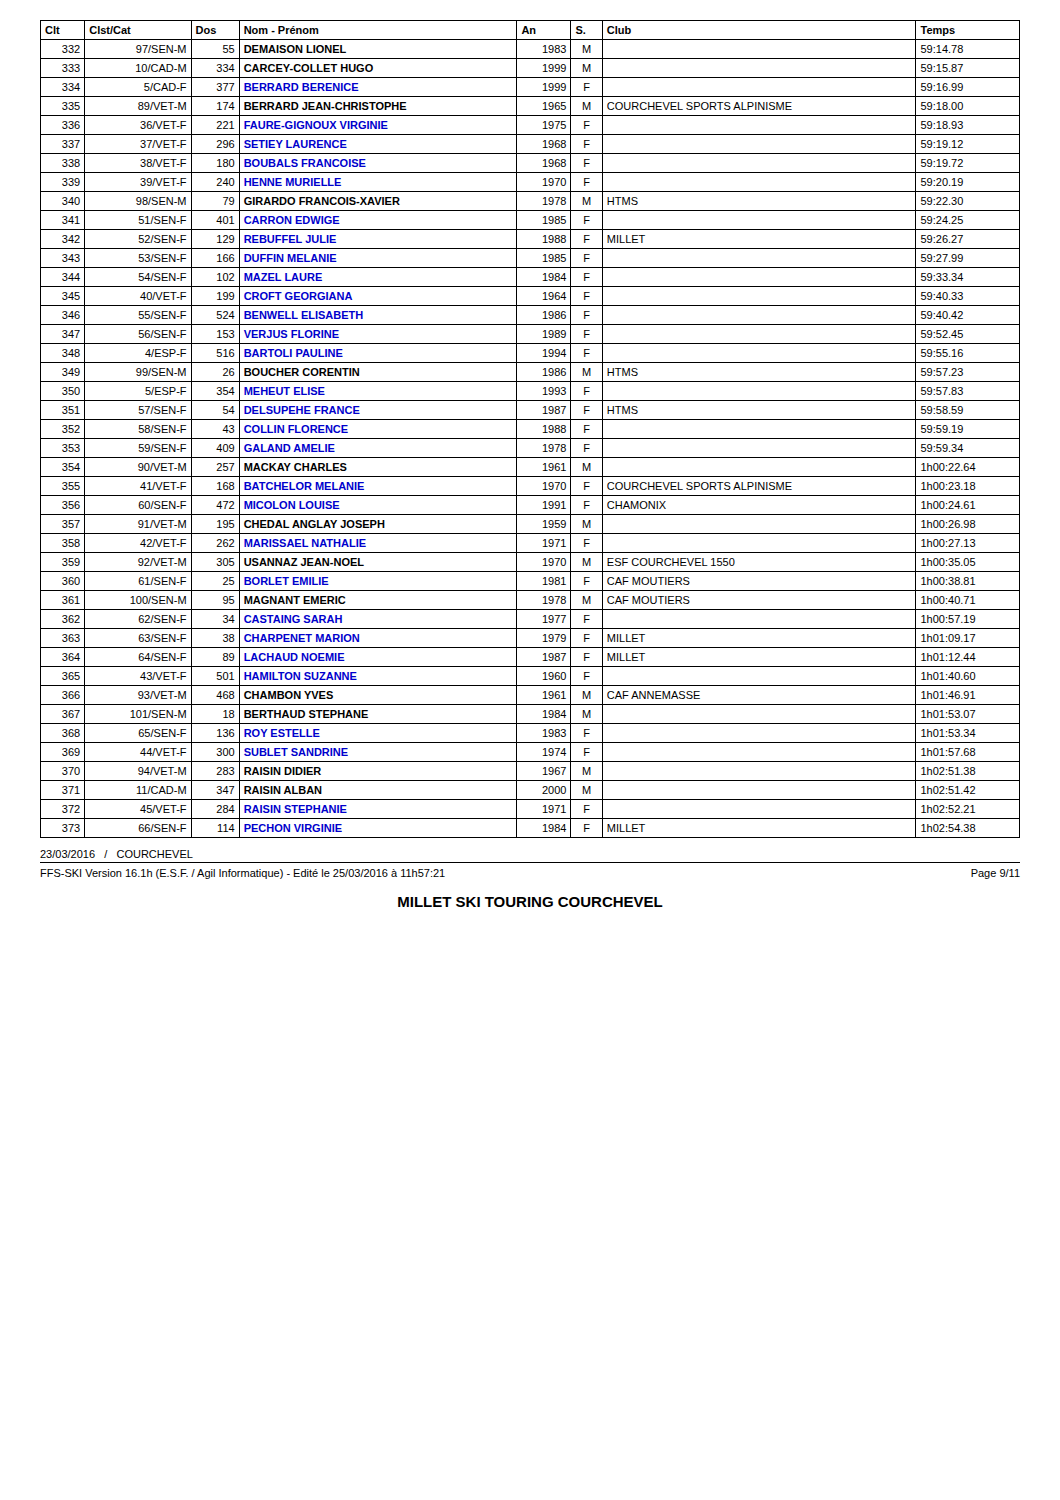| Clt | Clst/Cat | Dos | Nom - Prénom | An | S. | Club | Temps |
| --- | --- | --- | --- | --- | --- | --- | --- |
| 332 | 97/SEN-M | 55 | DEMAISON LIONEL | 1983 | M | | 59:14.78 |
| 333 | 10/CAD-M | 334 | CARCEY-COLLET HUGO | 1999 | M | | 59:15.87 |
| 334 | 5/CAD-F | 377 | BERRARD BERENICE | 1999 | F | | 59:16.99 |
| 335 | 89/VET-M | 174 | BERRARD JEAN-CHRISTOPHE | 1965 | M | COURCHEVEL SPORTS ALPINISME | 59:18.00 |
| 336 | 36/VET-F | 221 | FAURE-GIGNOUX VIRGINIE | 1975 | F | | 59:18.93 |
| 337 | 37/VET-F | 296 | SETIEY LAURENCE | 1968 | F | | 59:19.12 |
| 338 | 38/VET-F | 180 | BOUBALS FRANCOISE | 1968 | F | | 59:19.72 |
| 339 | 39/VET-F | 240 | HENNE MURIELLE | 1970 | F | | 59:20.19 |
| 340 | 98/SEN-M | 79 | GIRARDO FRANCOIS-XAVIER | 1978 | M | HTMS | 59:22.30 |
| 341 | 51/SEN-F | 401 | CARRON EDWIGE | 1985 | F | | 59:24.25 |
| 342 | 52/SEN-F | 129 | REBUFFEL JULIE | 1988 | F | MILLET | 59:26.27 |
| 343 | 53/SEN-F | 166 | DUFFIN MELANIE | 1985 | F | | 59:27.99 |
| 344 | 54/SEN-F | 102 | MAZEL LAURE | 1984 | F | | 59:33.34 |
| 345 | 40/VET-F | 199 | CROFT GEORGIANA | 1964 | F | | 59:40.33 |
| 346 | 55/SEN-F | 524 | BENWELL ELISABETH | 1986 | F | | 59:40.42 |
| 347 | 56/SEN-F | 153 | VERJUS FLORINE | 1989 | F | | 59:52.45 |
| 348 | 4/ESP-F | 516 | BARTOLI PAULINE | 1994 | F | | 59:55.16 |
| 349 | 99/SEN-M | 26 | BOUCHER CORENTIN | 1986 | M | HTMS | 59:57.23 |
| 350 | 5/ESP-F | 354 | MEHEUT ELISE | 1993 | F | | 59:57.83 |
| 351 | 57/SEN-F | 54 | DELSUPEHE FRANCE | 1987 | F | HTMS | 59:58.59 |
| 352 | 58/SEN-F | 43 | COLLIN FLORENCE | 1988 | F | | 59:59.19 |
| 353 | 59/SEN-F | 409 | GALAND AMELIE | 1978 | F | | 59:59.34 |
| 354 | 90/VET-M | 257 | MACKAY CHARLES | 1961 | M | | 1h00:22.64 |
| 355 | 41/VET-F | 168 | BATCHELOR MELANIE | 1970 | F | COURCHEVEL SPORTS ALPINISME | 1h00:23.18 |
| 356 | 60/SEN-F | 472 | MICOLON LOUISE | 1991 | F | CHAMONIX | 1h00:24.61 |
| 357 | 91/VET-M | 195 | CHEDAL ANGLAY JOSEPH | 1959 | M | | 1h00:26.98 |
| 358 | 42/VET-F | 262 | MARISSAEL NATHALIE | 1971 | F | | 1h00:27.13 |
| 359 | 92/VET-M | 305 | USANNAZ JEAN-NOEL | 1970 | M | ESF COURCHEVEL 1550 | 1h00:35.05 |
| 360 | 61/SEN-F | 25 | BORLET EMILIE | 1981 | F | CAF MOUTIERS | 1h00:38.81 |
| 361 | 100/SEN-M | 95 | MAGNANT EMERIC | 1978 | M | CAF MOUTIERS | 1h00:40.71 |
| 362 | 62/SEN-F | 34 | CASTAING SARAH | 1977 | F | | 1h00:57.19 |
| 363 | 63/SEN-F | 38 | CHARPENET MARION | 1979 | F | MILLET | 1h01:09.17 |
| 364 | 64/SEN-F | 89 | LACHAUD NOEMIE | 1987 | F | MILLET | 1h01:12.44 |
| 365 | 43/VET-F | 501 | HAMILTON SUZANNE | 1960 | F | | 1h01:40.60 |
| 366 | 93/VET-M | 468 | CHAMBON YVES | 1961 | M | CAF ANNEMASSE | 1h01:46.91 |
| 367 | 101/SEN-M | 18 | BERTHAUD STEPHANE | 1984 | M | | 1h01:53.07 |
| 368 | 65/SEN-F | 136 | ROY ESTELLE | 1983 | F | | 1h01:53.34 |
| 369 | 44/VET-F | 300 | SUBLET SANDRINE | 1974 | F | | 1h01:57.68 |
| 370 | 94/VET-M | 283 | RAISIN DIDIER | 1967 | M | | 1h02:51.38 |
| 371 | 11/CAD-M | 347 | RAISIN ALBAN | 2000 | M | | 1h02:51.42 |
| 372 | 45/VET-F | 284 | RAISIN STEPHANIE | 1971 | F | | 1h02:52.21 |
| 373 | 66/SEN-F | 114 | PECHON VIRGINIE | 1984 | F | MILLET | 1h02:54.38 |
23/03/2016 / COURCHEVEL
FFS-SKI Version 16.1h (E.S.F. / Agil Informatique) - Edité le 25/03/2016 à 11h57:21 Page 9/11
MILLET SKI TOURING COURCHEVEL